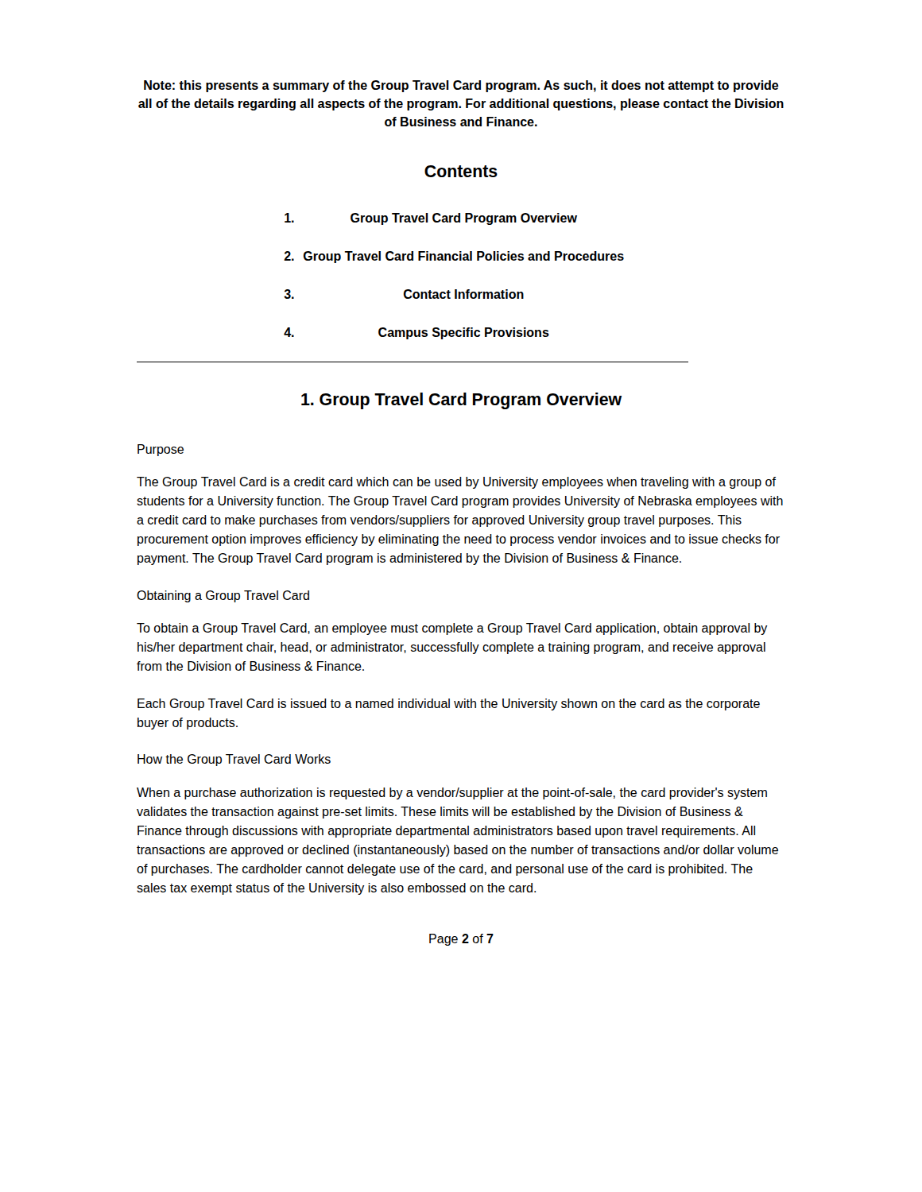Note: this presents a summary of the Group Travel Card program. As such, it does not attempt to provide all of the details regarding all aspects of the program. For additional questions, please contact the Division of Business and Finance.
Contents
Group Travel Card Program Overview
Group Travel Card Financial Policies and Procedures
Contact Information
Campus Specific Provisions
1. Group Travel Card Program Overview
Purpose
The Group Travel Card is a credit card which can be used by University employees when traveling with a group of students for a University function. The Group Travel Card program provides University of Nebraska employees with a credit card to make purchases from vendors/suppliers for approved University group travel purposes. This procurement option improves efficiency by eliminating the need to process vendor invoices and to issue checks for payment. The Group Travel Card program is administered by the Division of Business & Finance.
Obtaining a Group Travel Card
To obtain a Group Travel Card, an employee must complete a Group Travel Card application, obtain approval by his/her department chair, head, or administrator, successfully complete a training program, and receive approval from the Division of Business & Finance.
Each Group Travel Card is issued to a named individual with the University shown on the card as the corporate buyer of products.
How the Group Travel Card Works
When a purchase authorization is requested by a vendor/supplier at the point-of-sale, the card provider's system validates the transaction against pre-set limits. These limits will be established by the Division of Business & Finance through discussions with appropriate departmental administrators based upon travel requirements. All transactions are approved or declined (instantaneously) based on the number of transactions and/or dollar volume of purchases. The cardholder cannot delegate use of the card, and personal use of the card is prohibited. The sales tax exempt status of the University is also embossed on the card.
Page 2 of 7